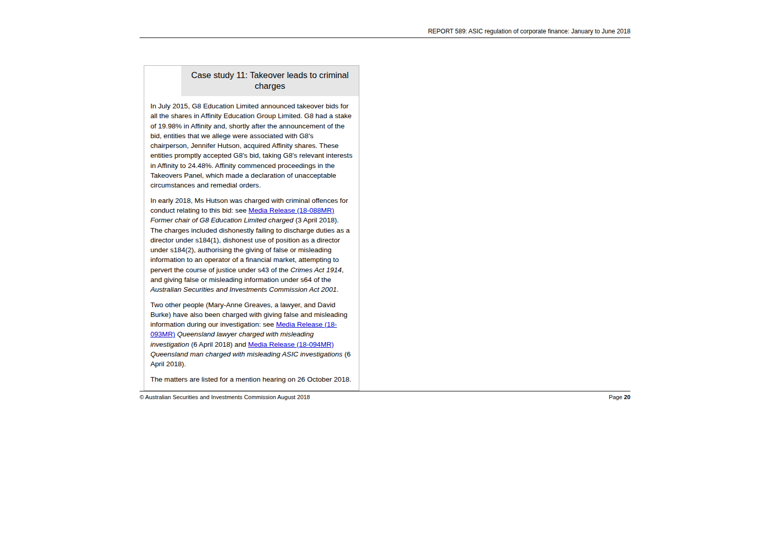REPORT 589: ASIC regulation of corporate finance: January to June 2018
Case study 11: Takeover leads to criminal charges
In July 2015, G8 Education Limited announced takeover bids for all the shares in Affinity Education Group Limited. G8 had a stake of 19.98% in Affinity and, shortly after the announcement of the bid, entities that we allege were associated with G8's chairperson, Jennifer Hutson, acquired Affinity shares. These entities promptly accepted G8's bid, taking G8's relevant interests in Affinity to 24.48%. Affinity commenced proceedings in the Takeovers Panel, which made a declaration of unacceptable circumstances and remedial orders.
In early 2018, Ms Hutson was charged with criminal offences for conduct relating to this bid: see Media Release (18-088MR) Former chair of G8 Education Limited charged (3 April 2018). The charges included dishonestly failing to discharge duties as a director under s184(1), dishonest use of position as a director under s184(2), authorising the giving of false or misleading information to an operator of a financial market, attempting to pervert the course of justice under s43 of the Crimes Act 1914, and giving false or misleading information under s64 of the Australian Securities and Investments Commission Act 2001.
Two other people (Mary-Anne Greaves, a lawyer, and David Burke) have also been charged with giving false and misleading information during our investigation: see Media Release (18-093MR) Queensland lawyer charged with misleading investigation (6 April 2018) and Media Release (18-094MR) Queensland man charged with misleading ASIC investigations (6 April 2018).
The matters are listed for a mention hearing on 26 October 2018.
© Australian Securities and Investments Commission August 2018
Page 20